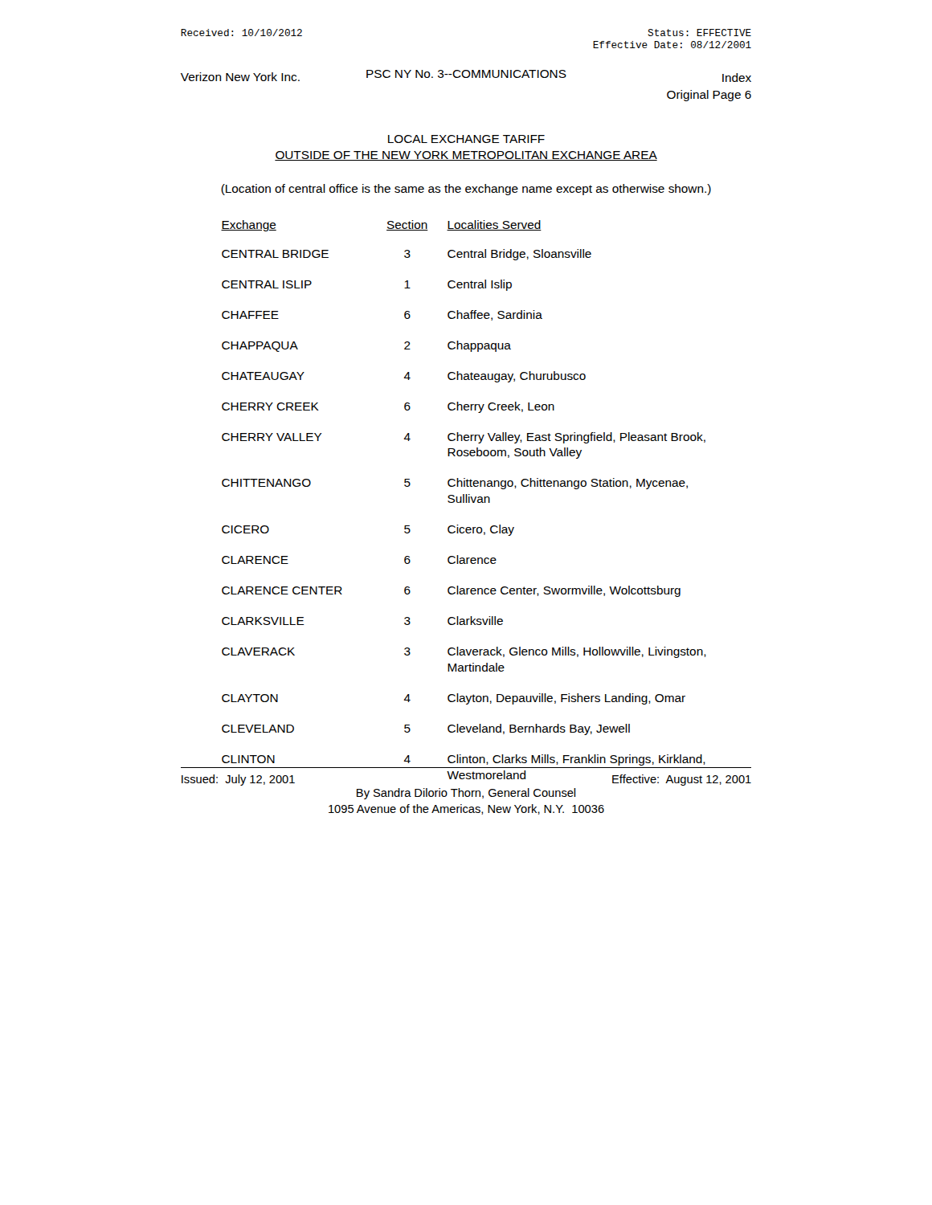Received: 10/10/2012
Status: EFFECTIVE
Effective Date: 08/12/2001
PSC NY No. 3--COMMUNICATIONS
Verizon New York Inc.
Index
Original Page 6
LOCAL EXCHANGE TARIFF
OUTSIDE OF THE NEW YORK METROPOLITAN EXCHANGE AREA
(Location of central office is the same as the exchange name except as otherwise shown.)
| Exchange | Section | Localities Served |
| --- | --- | --- |
| CENTRAL BRIDGE | 3 | Central Bridge, Sloansville |
| CENTRAL ISLIP | 1 | Central Islip |
| CHAFFEE | 6 | Chaffee, Sardinia |
| CHAPPAQUA | 2 | Chappaqua |
| CHATEAUGAY | 4 | Chateaugay, Churubusco |
| CHERRY CREEK | 6 | Cherry Creek, Leon |
| CHERRY VALLEY | 4 | Cherry Valley, East Springfield, Pleasant Brook, Roseboom, South Valley |
| CHITTENANGO | 5 | Chittenango, Chittenango Station, Mycenae, Sullivan |
| CICERO | 5 | Cicero, Clay |
| CLARENCE | 6 | Clarence |
| CLARENCE CENTER | 6 | Clarence Center, Swormville, Wolcottsburg |
| CLARKSVILLE | 3 | Clarksville |
| CLAVERACK | 3 | Claverack, Glenco Mills, Hollowville, Livingston, Martindale |
| CLAYTON | 4 | Clayton, Depauville, Fishers Landing, Omar |
| CLEVELAND | 5 | Cleveland, Bernhards Bay, Jewell |
| CLINTON | 4 | Clinton, Clarks Mills, Franklin Springs, Kirkland, Westmoreland |
Issued: July 12, 2001
Effective: August 12, 2001
By Sandra Dilorio Thorn, General Counsel
1095 Avenue of the Americas, New York, N.Y. 10036